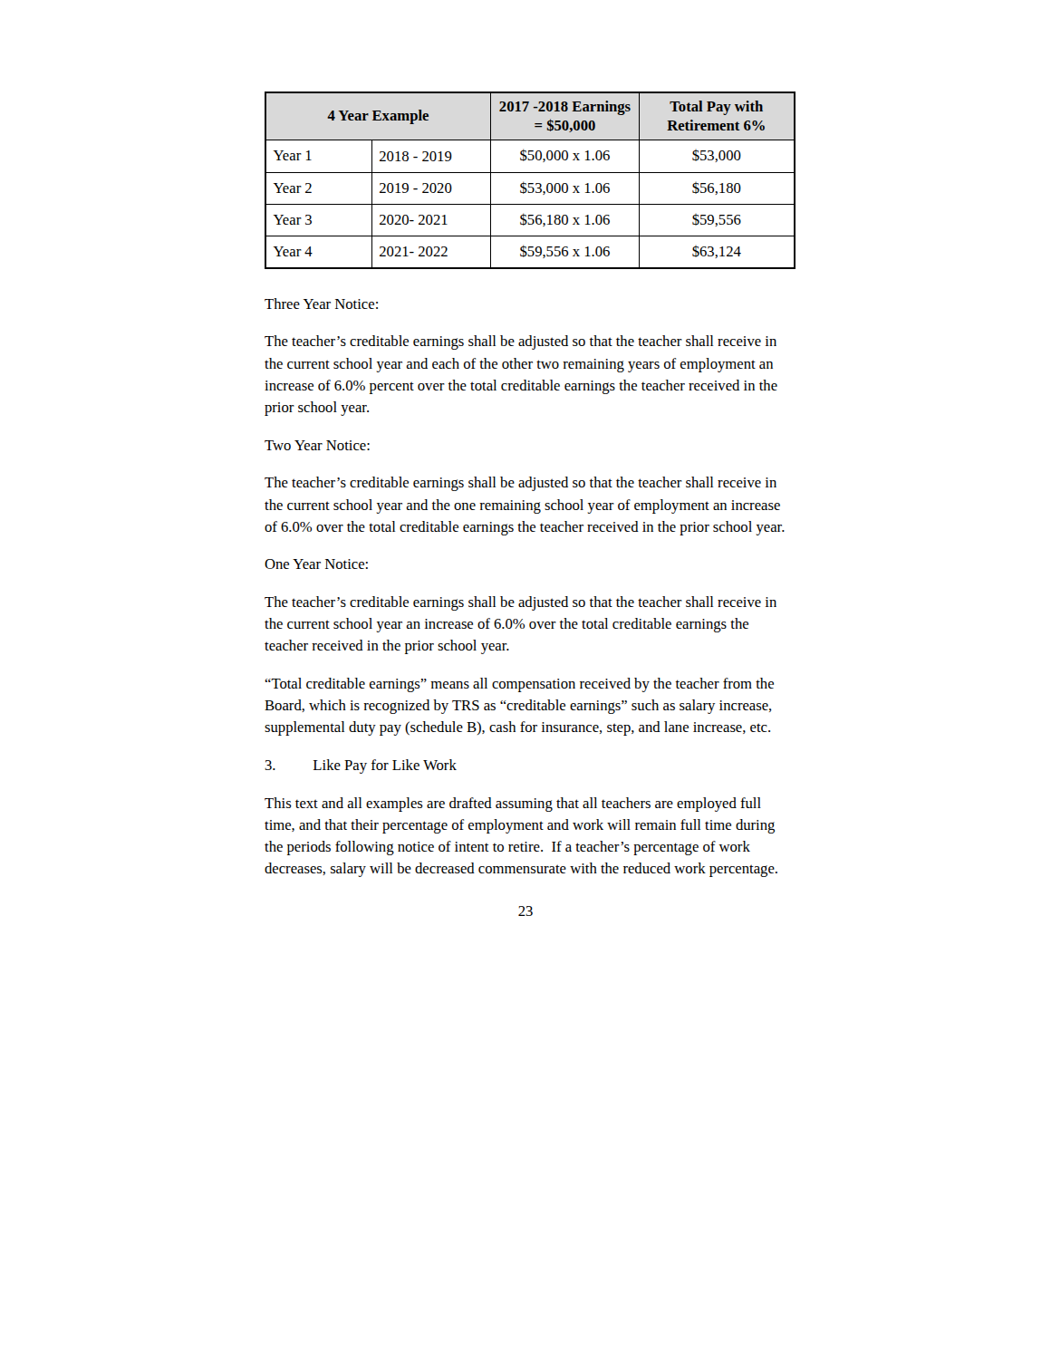| 4 Year Example | 2017 -2018 Earnings = $50,000 | Total Pay with Retirement 6% |
| --- | --- | --- |
| Year 1 | 2018 - 2019 | $50,000 x 1.06 | $53,000 |
| Year 2 | 2019 - 2020 | $53,000 x 1.06 | $56,180 |
| Year 3 | 2020- 2021 | $56,180 x 1.06 | $59,556 |
| Year 4 | 2021- 2022 | $59,556 x 1.06 | $63,124 |
Three Year Notice:
The teacher’s creditable earnings shall be adjusted so that the teacher shall receive in the current school year and each of the other two remaining years of employment an increase of 6.0% percent over the total creditable earnings the teacher received in the prior school year.
Two Year Notice:
The teacher’s creditable earnings shall be adjusted so that the teacher shall receive in the current school year and the one remaining school year of employment an increase of 6.0% over the total creditable earnings the teacher received in the prior school year.
One Year Notice:
The teacher’s creditable earnings shall be adjusted so that the teacher shall receive in the current school year an increase of 6.0% over the total creditable earnings the teacher received in the prior school year.
“Total creditable earnings” means all compensation received by the teacher from the Board, which is recognized by TRS as “creditable earnings” such as salary increase, supplemental duty pay (schedule B), cash for insurance, step, and lane increase, etc.
3. Like Pay for Like Work
This text and all examples are drafted assuming that all teachers are employed full time, and that their percentage of employment and work will remain full time during the periods following notice of intent to retire. If a teacher’s percentage of work decreases, salary will be decreased commensurate with the reduced work percentage.
23